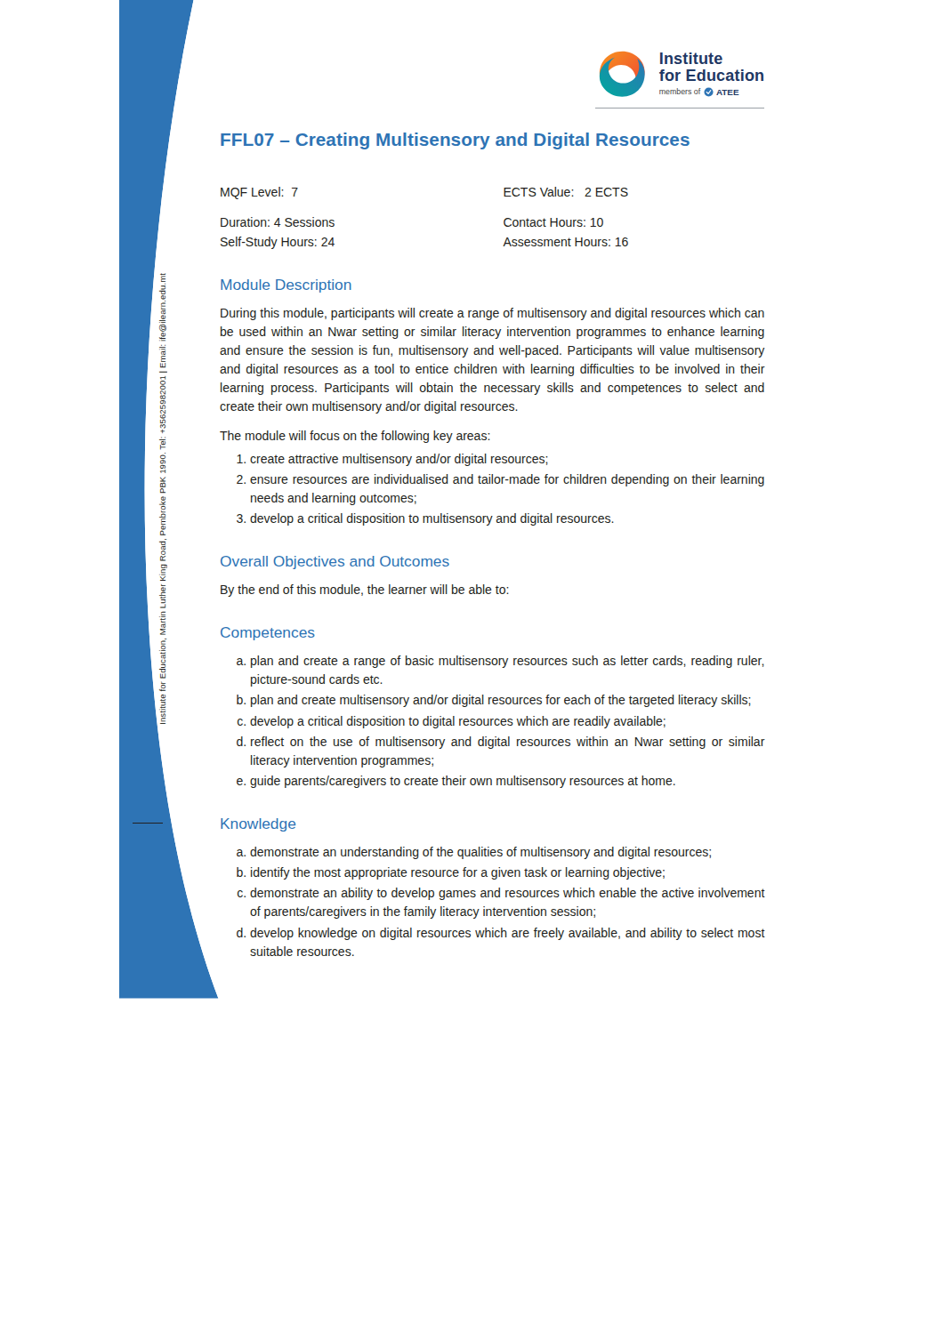Institute for Education, Martin Luther King Road, Pembroke PBK 1990. Tel: +35625982001 | Email: ife@ilearn.edu.mt
Institute
for Education
members of ATEE
FFL07 – Creating Multisensory and Digital Resources
MQF Level: 7
ECTS Value: 2 ECTS
Duration: 4 Sessions
Contact Hours: 10
Self-Study Hours: 24
Assessment Hours: 16
Module Description
During this module, participants will create a range of multisensory and digital resources which can be used within an Nwar setting or similar literacy intervention programmes to enhance learning and ensure the session is fun, multisensory and well-paced. Participants will value multisensory and digital resources as a tool to entice children with learning difficulties to be involved in their learning process. Participants will obtain the necessary skills and competences to select and create their own multisensory and/or digital resources.
The module will focus on the following key areas:
create attractive multisensory and/or digital resources;
ensure resources are individualised and tailor-made for children depending on their learning needs and learning outcomes;
develop a critical disposition to multisensory and digital resources.
Overall Objectives and Outcomes
By the end of this module, the learner will be able to:
Competences
plan and create a range of basic multisensory resources such as letter cards, reading ruler, picture-sound cards etc.
plan and create multisensory and/or digital resources for each of the targeted literacy skills;
develop a critical disposition to digital resources which are readily available;
reflect on the use of multisensory and digital resources within an Nwar setting or similar literacy intervention programmes;
guide parents/caregivers to create their own multisensory resources at home.
Knowledge
demonstrate an understanding of the qualities of multisensory and digital resources;
identify the most appropriate resource for a given task or learning objective;
demonstrate an ability to develop games and resources which enable the active involvement of parents/caregivers in the family literacy intervention session;
develop knowledge on digital resources which are freely available, and ability to select most suitable resources.